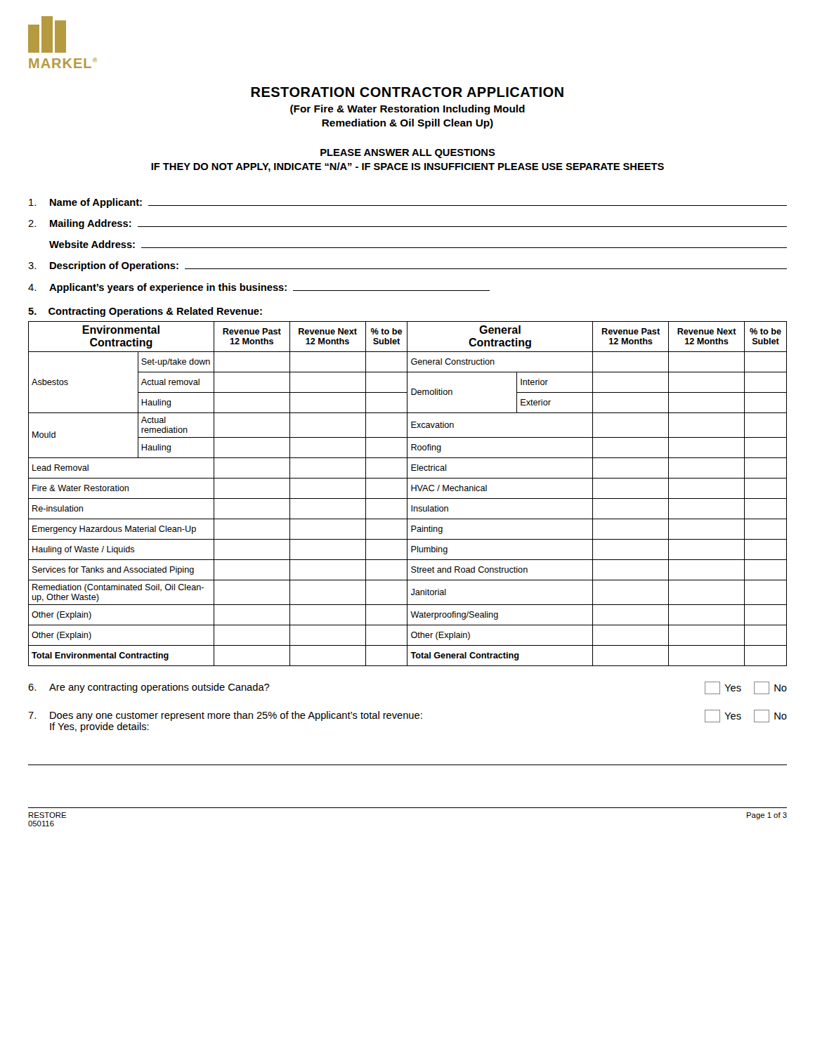MARKEL®
RESTORATION CONTRACTOR APPLICATION
(For Fire & Water Restoration Including Mould
Remediation & Oil Spill Clean Up)
PLEASE ANSWER ALL QUESTIONS
IF THEY DO NOT APPLY, INDICATE “N/A” - IF SPACE IS INSUFFICIENT PLEASE USE SEPARATE SHEETS
1. Name of Applicant:
2. Mailing Address:
Website Address:
3. Description of Operations:
4. Applicant’s years of experience in this business:
5. Contracting Operations & Related Revenue:
| Environmental Contracting | Revenue Past 12 Months | Revenue Next 12 Months | % to be Sublet | General Contracting | Revenue Past 12 Months | Revenue Next 12 Months | % to be Sublet |
| --- | --- | --- | --- | --- | --- | --- | --- |
| Asbestos | Set-up/take down | | | | General Construction | | | |
| Actual removal | | | | Demolition | Interior | | | |
| Hauling | | | | Exterior | | | |
| Mould | Actual remediation | | | | Excavation | | | |
| Hauling | | | | Roofing | | | |
| Lead Removal | | | | Electrical | | | |
| Fire & Water Restoration | | | | HVAC / Mechanical | | | |
| Re-insulation | | | | Insulation | | | |
| Emergency Hazardous Material Clean-Up | | | | Painting | | | |
| Hauling of Waste / Liquids | | | | Plumbing | | | |
| Services for Tanks and Associated Piping | | | | Street and Road Construction | | | |
| Remediation (Contaminated Soil, Oil Clean-up, Other Waste) | | | | Janitorial | | | |
| Other (Explain) | | | | Waterproofing/Sealing | | | |
| Other (Explain) | | | | Other (Explain) | | | |
| Total Environmental Contracting | | | | Total General Contracting | | | |
6. Are any contracting operations outside Canada? Yes No
7. Does any one customer represent more than 25% of the Applicant’s total revenue:
If Yes, provide details: Yes No
RESTORE
050116
Page 1 of 3